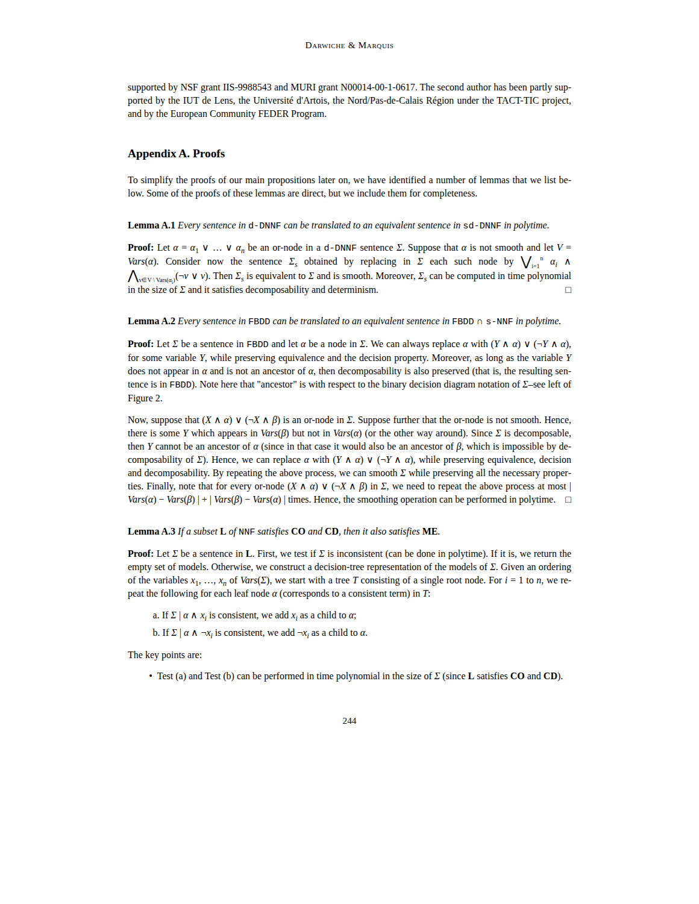Darwiche & Marquis
supported by NSF grant IIS-9988543 and MURI grant N00014-00-1-0617. The second author has been partly supported by the IUT de Lens, the Université d'Artois, the Nord/Pas-de-Calais Région under the TACT-TIC project, and by the European Community FEDER Program.
Appendix A. Proofs
To simplify the proofs of our main propositions later on, we have identified a number of lemmas that we list below. Some of the proofs of these lemmas are direct, but we include them for completeness.
Lemma A.1 Every sentence in d-DNNF can be translated to an equivalent sentence in sd-DNNF in polytime.
Proof: Let α = α1 ∨ … ∨ αn be an or-node in a d-DNNF sentence Σ. Suppose that α is not smooth and let V = Vars(α). Consider now the sentence Σs obtained by replacing in Σ each such node by ⋁i=1 n αi ∧ ⋀v∈V \ Vars(αi)(¬v ∨ v). Then Σs is equivalent to Σ and is smooth. Moreover, Σs can be computed in time polynomial in the size of Σ and it satisfies decomposability and determinism. □
Lemma A.2 Every sentence in FBDD can be translated to an equivalent sentence in FBDD ∩ s-NNF in polytime.
Proof: Let Σ be a sentence in FBDD and let α be a node in Σ. We can always replace α with (Y ∧ α) ∨ (¬Y ∧ α), for some variable Y, while preserving equivalence and the decision property. Moreover, as long as the variable Y does not appear in α and is not an ancestor of α, then decomposability is also preserved (that is, the resulting sentence is in FBDD). Note here that "ancestor" is with respect to the binary decision diagram notation of Σ–see left of Figure 2.
Now, suppose that (X ∧ α) ∨ (¬X ∧ β) is an or-node in Σ. Suppose further that the or-node is not smooth. Hence, there is some Y which appears in Vars(β) but not in Vars(α) (or the other way around). Since Σ is decomposable, then Y cannot be an ancestor of α (since in that case it would also be an ancestor of β, which is impossible by decomposability of Σ). Hence, we can replace α with (Y ∧ α) ∨ (¬Y ∧ α), while preserving equivalence, decision and decomposability. By repeating the above process, we can smooth Σ while preserving all the necessary properties. Finally, note that for every or-node (X ∧ α) ∨ (¬X ∧ β) in Σ, we need to repeat the above process at most | Vars(α) − Vars(β) | + | Vars(β) − Vars(α) | times. Hence, the smoothing operation can be performed in polytime. □
Lemma A.3 If a subset L of NNF satisfies CO and CD, then it also satisfies ME.
Proof: Let Σ be a sentence in L. First, we test if Σ is inconsistent (can be done in polytime). If it is, we return the empty set of models. Otherwise, we construct a decision-tree representation of the models of Σ. Given an ordering of the variables x1, …, xn of Vars(Σ), we start with a tree T consisting of a single root node. For i = 1 to n, we repeat the following for each leaf node α (corresponds to a consistent term) in T:
If Σ | α ∧ xi is consistent, we add xi as a child to α;
If Σ | α ∧ ¬xi is consistent, we add ¬xi as a child to α.
The key points are:
Test (a) and Test (b) can be performed in time polynomial in the size of Σ (since L satisfies CO and CD).
244